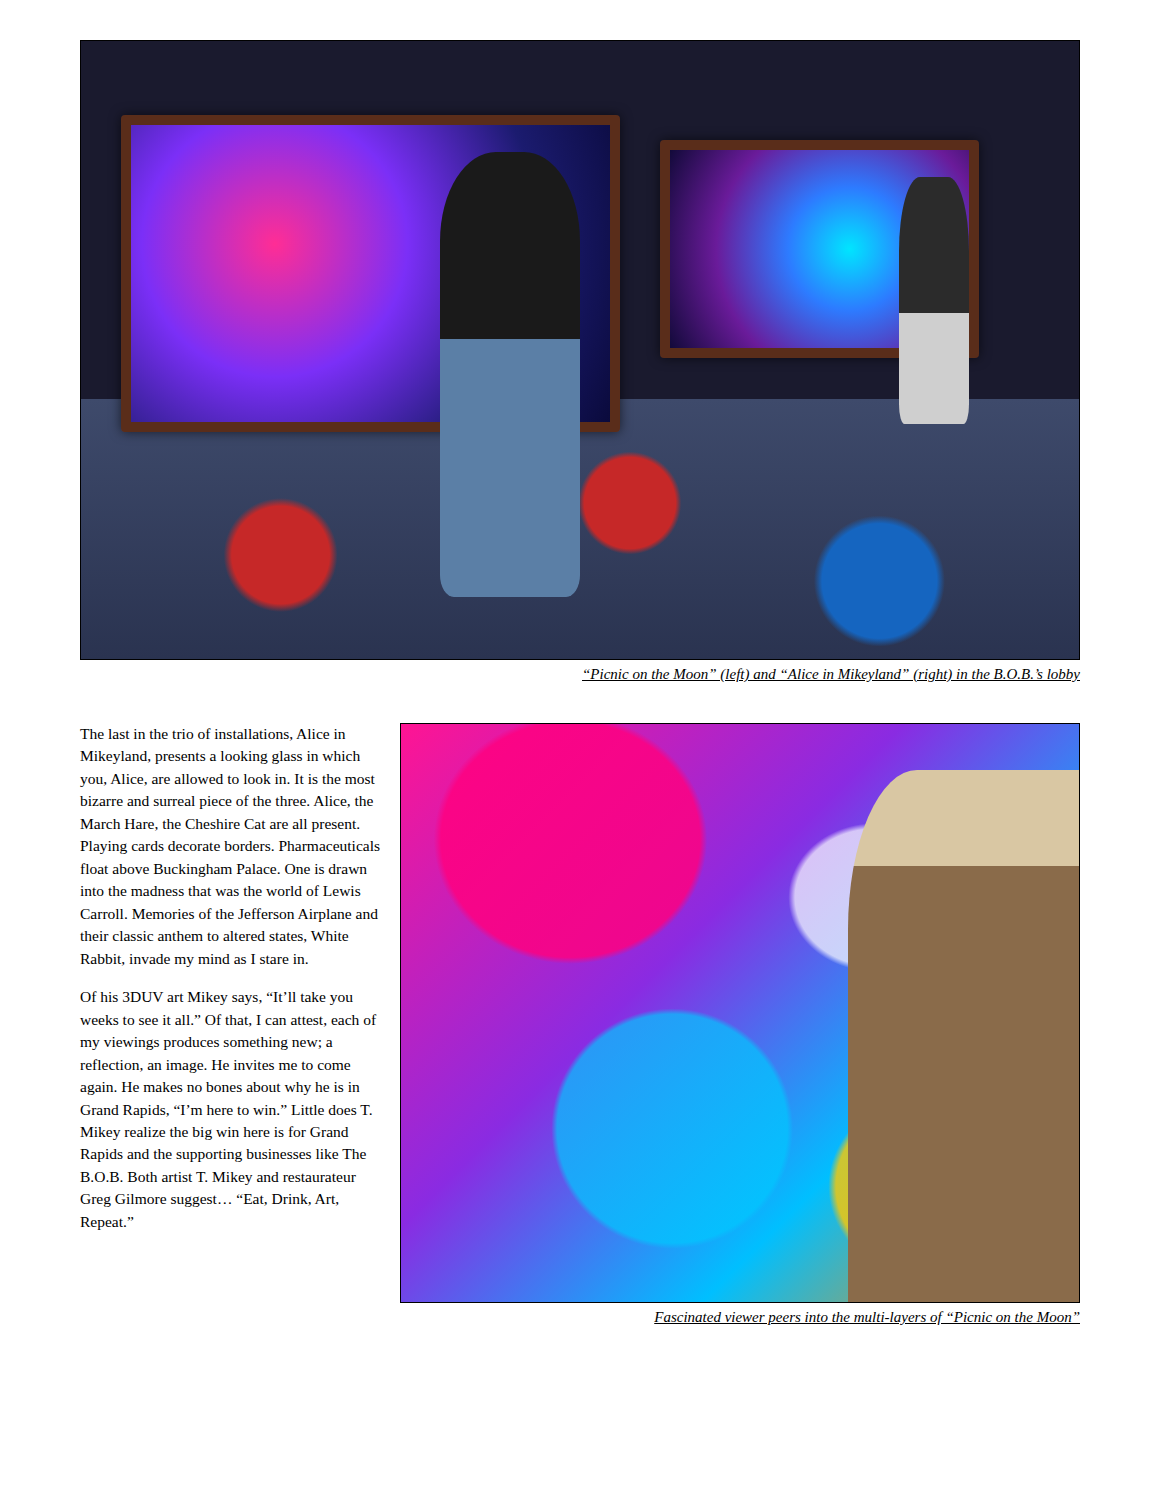“Picnic on the Moon” (left) and “Alice in Mikeyland” (right) in the B.O.B.’s lobby
The last in the trio of installations, Alice in Mikeyland, presents a looking glass in which you, Alice, are allowed to look in. It is the most bizarre and surreal piece of the three. Alice, the March Hare, the Cheshire Cat are all present. Playing cards decorate borders. Pharmaceuticals float above Buckingham Palace. One is drawn into the madness that was the world of Lewis Carroll. Memories of the Jefferson Airplane and their classic anthem to altered states, White Rabbit, invade my mind as I stare in.
Of his 3DUV art Mikey says, “It’ll take you weeks to see it all.” Of that, I can attest, each of my viewings produces something new; a reflection, an image. He invites me to come again. He makes no bones about why he is in Grand Rapids, “I’m here to win.” Little does T. Mikey realize the big win here is for Grand Rapids and the supporting businesses like The B.O.B. Both artist T. Mikey and restaurateur Greg Gilmore suggest… “Eat, Drink, Art, Repeat.”
Fascinated viewer peers into the multi-layers of “Picnic on the Moon”